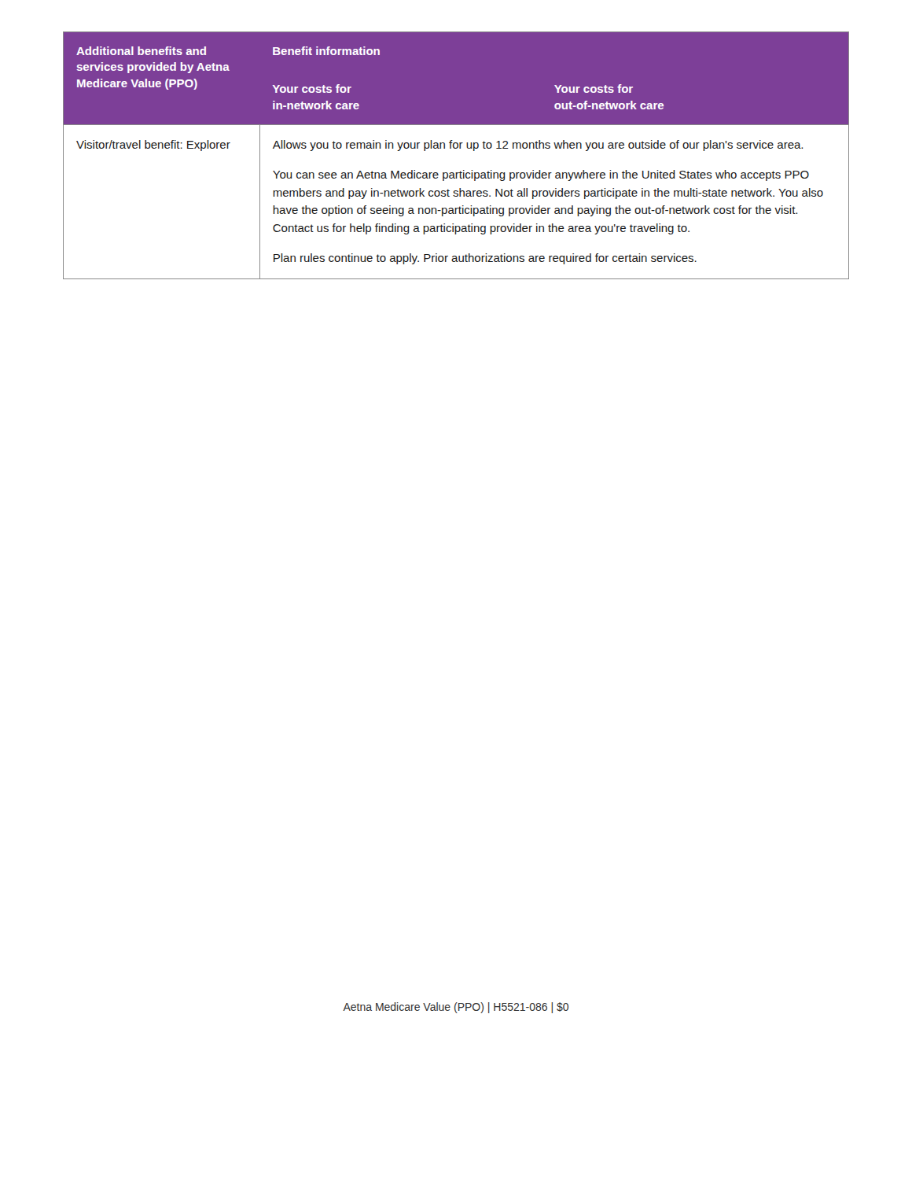| Additional benefits and services provided by Aetna Medicare Value (PPO) | Benefit information Your costs for in-network care Your costs for out-of-network care |
| --- | --- |
| Visitor/travel benefit: Explorer | Allows you to remain in your plan for up to 12 months when you are outside of our plan's service area. You can see an Aetna Medicare participating provider anywhere in the United States who accepts PPO members and pay in-network cost shares. Not all providers participate in the multi-state network. You also have the option of seeing a non-participating provider and paying the out-of-network cost for the visit. Contact us for help finding a participating provider in the area you're traveling to. Plan rules continue to apply. Prior authorizations are required for certain services. |
Aetna Medicare Value (PPO) | H5521-086 | $0